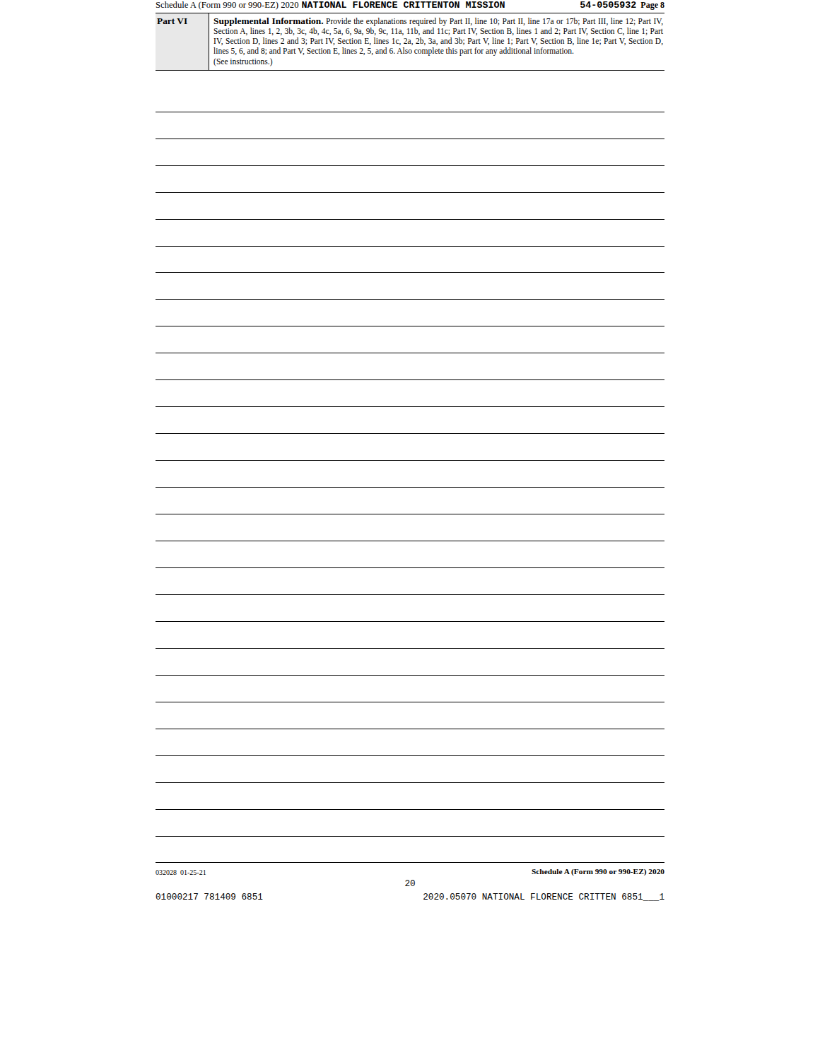Schedule A (Form 990 or 990-EZ) 2020 NATIONAL FLORENCE CRITTENTON MISSION 54-0505932Page 8
Part VI
Supplemental Information. Provide the explanations required by Part II, line 10; Part II, line 17a or 17b; Part III, line 12; Part IV, Section A, lines 1, 2, 3b, 3c, 4b, 4c, 5a, 6, 9a, 9b, 9c, 11a, 11b, and 11c; Part IV, Section B, lines 1 and 2; Part IV, Section C, line 1; Part IV, Section D, lines 2 and 3; Part IV, Section E, lines 1c, 2a, 2b, 3a, and 3b; Part V, line 1; Part V, Section B, line 1e; Part V, Section D, lines 5, 6, and 8; and Part V, Section E, lines 2, 5, and 6. Also complete this part for any additional information. (See instructions.)
032028 01-25-21
Schedule A (Form 990 or 990-EZ) 2020
20
01000217 781409 6851 2020.05070 NATIONAL FLORENCE CRITTEN 6851___1